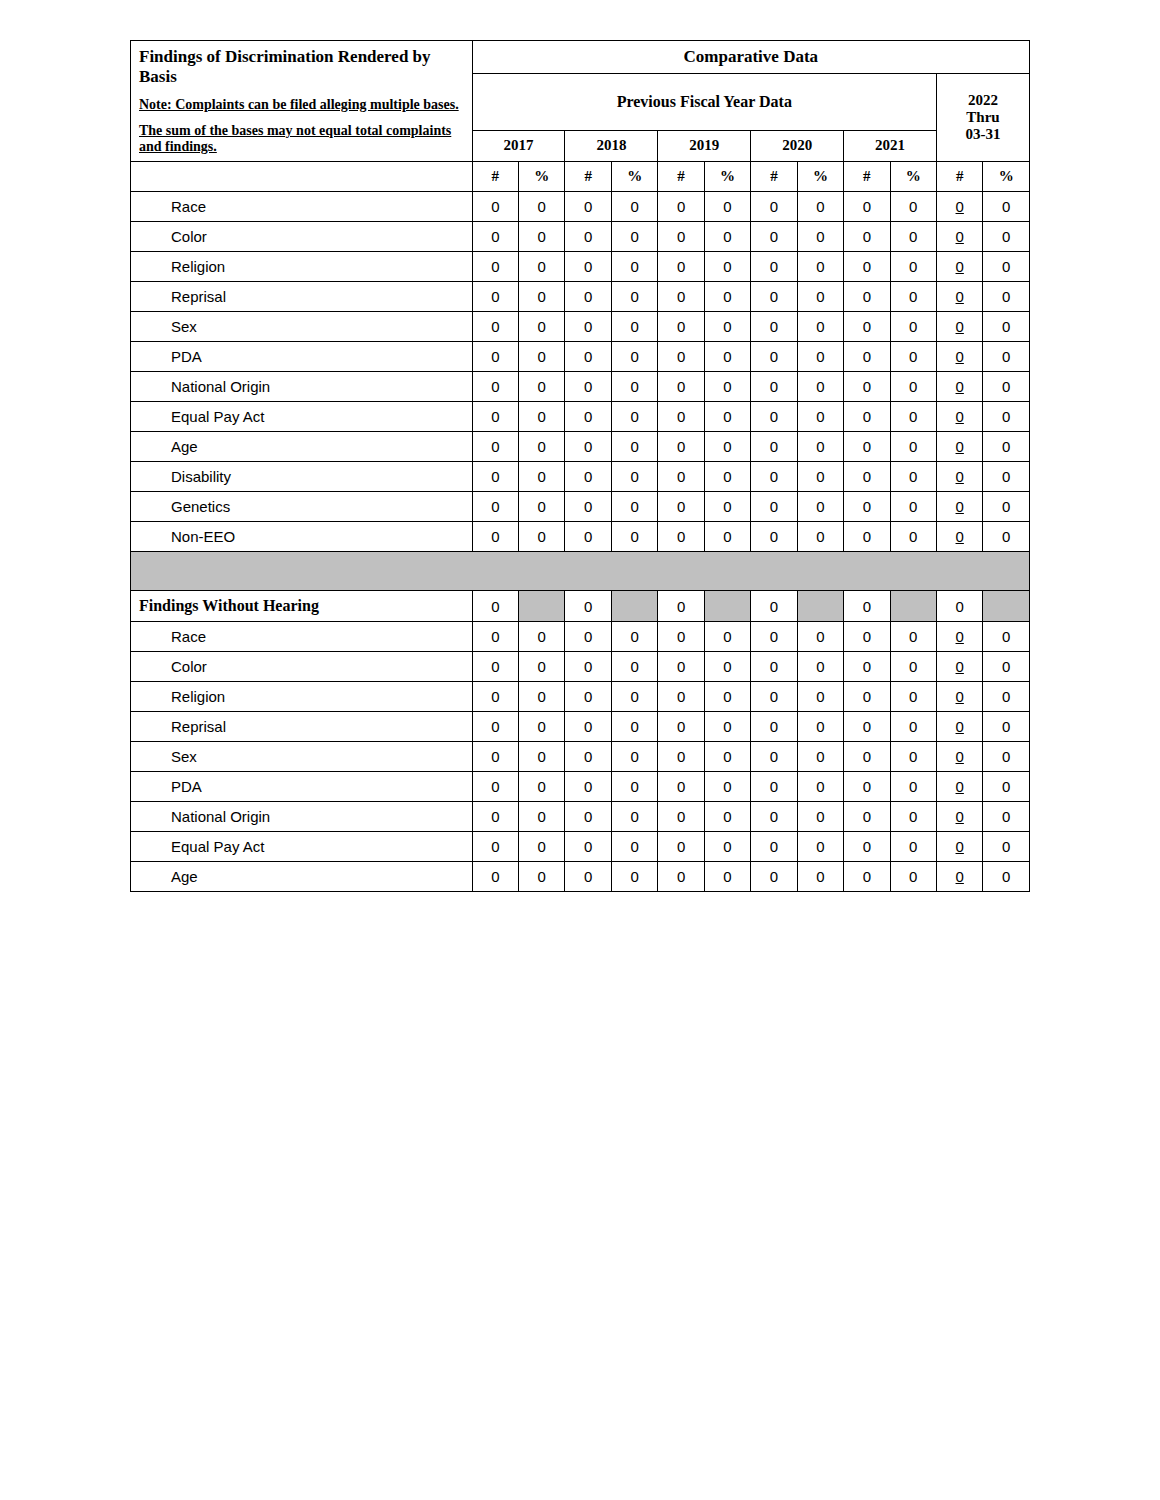| Findings of Discrimination Rendered by Basis Note: Complaints can be filed alleging multiple bases. The sum of the bases may not equal total complaints and findings. | Comparative Data |
| --- | --- |
| Previous Fiscal Year Data | 2022 Thru 03-31 |
| 2017 | 2018 | 2019 | 2020 | 2021 |
| | # | % | # | % | # | % | # | % | # | % | # | % |
| Race | 0 | 0 | 0 | 0 | 0 | 0 | 0 | 0 | 0 | 0 | 0 | 0 |
| Color | 0 | 0 | 0 | 0 | 0 | 0 | 0 | 0 | 0 | 0 | 0 | 0 |
| Religion | 0 | 0 | 0 | 0 | 0 | 0 | 0 | 0 | 0 | 0 | 0 | 0 |
| Reprisal | 0 | 0 | 0 | 0 | 0 | 0 | 0 | 0 | 0 | 0 | 0 | 0 |
| Sex | 0 | 0 | 0 | 0 | 0 | 0 | 0 | 0 | 0 | 0 | 0 | 0 |
| PDA | 0 | 0 | 0 | 0 | 0 | 0 | 0 | 0 | 0 | 0 | 0 | 0 |
| National Origin | 0 | 0 | 0 | 0 | 0 | 0 | 0 | 0 | 0 | 0 | 0 | 0 |
| Equal Pay Act | 0 | 0 | 0 | 0 | 0 | 0 | 0 | 0 | 0 | 0 | 0 | 0 |
| Age | 0 | 0 | 0 | 0 | 0 | 0 | 0 | 0 | 0 | 0 | 0 | 0 |
| Disability | 0 | 0 | 0 | 0 | 0 | 0 | 0 | 0 | 0 | 0 | 0 | 0 |
| Genetics | 0 | 0 | 0 | 0 | 0 | 0 | 0 | 0 | 0 | 0 | 0 | 0 |
| Non-EEO | 0 | 0 | 0 | 0 | 0 | 0 | 0 | 0 | 0 | 0 | 0 | 0 |
| Findings Without Hearing | 0 | | 0 | | 0 | | 0 | | 0 | | 0 | |
| Race | 0 | 0 | 0 | 0 | 0 | 0 | 0 | 0 | 0 | 0 | 0 | 0 |
| Color | 0 | 0 | 0 | 0 | 0 | 0 | 0 | 0 | 0 | 0 | 0 | 0 |
| Religion | 0 | 0 | 0 | 0 | 0 | 0 | 0 | 0 | 0 | 0 | 0 | 0 |
| Reprisal | 0 | 0 | 0 | 0 | 0 | 0 | 0 | 0 | 0 | 0 | 0 | 0 |
| Sex | 0 | 0 | 0 | 0 | 0 | 0 | 0 | 0 | 0 | 0 | 0 | 0 |
| PDA | 0 | 0 | 0 | 0 | 0 | 0 | 0 | 0 | 0 | 0 | 0 | 0 |
| National Origin | 0 | 0 | 0 | 0 | 0 | 0 | 0 | 0 | 0 | 0 | 0 | 0 |
| Equal Pay Act | 0 | 0 | 0 | 0 | 0 | 0 | 0 | 0 | 0 | 0 | 0 | 0 |
| Age | 0 | 0 | 0 | 0 | 0 | 0 | 0 | 0 | 0 | 0 | 0 | 0 |